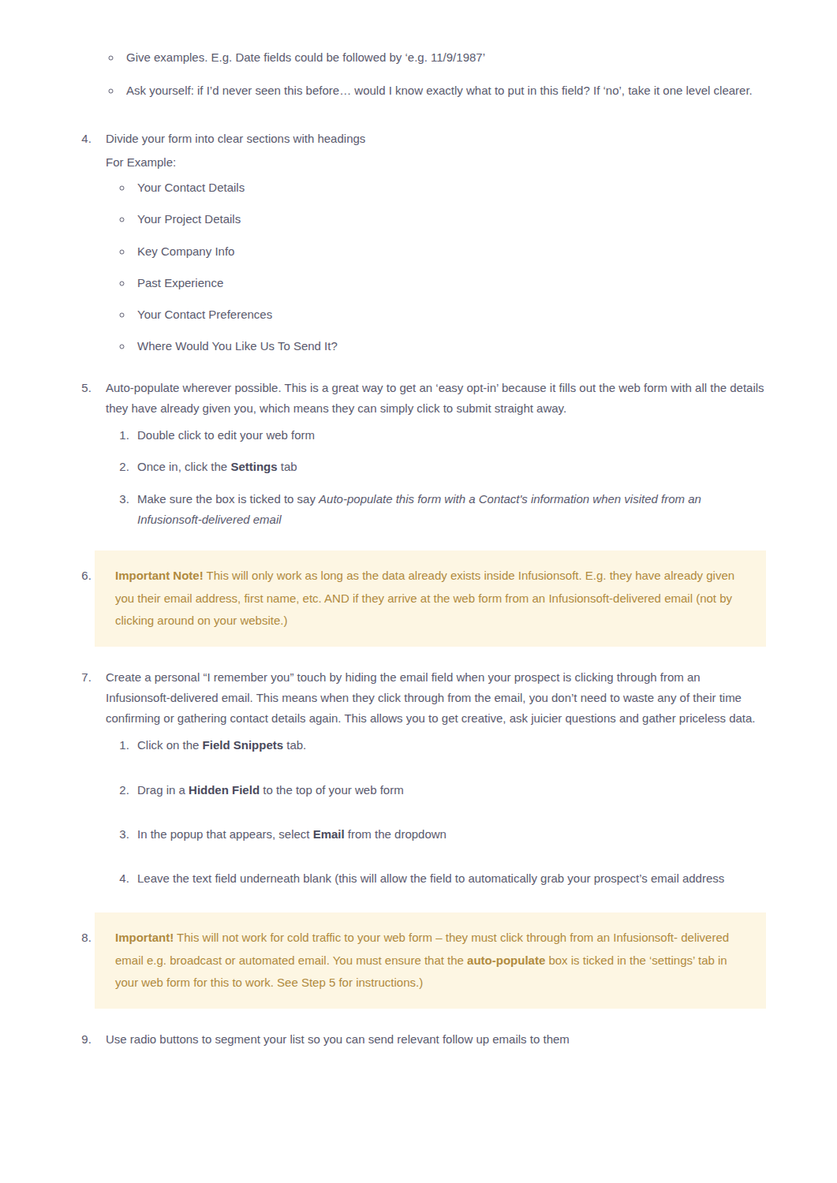Give examples. E.g. Date fields could be followed by ‘e.g. 11/9/1987’
Ask yourself: if I’d never seen this before… would I know exactly what to put in this field? If ‘no’, take it one level clearer.
Divide your form into clear sections with headings
For Example:
Your Contact Details
Your Project Details
Key Company Info
Past Experience
Your Contact Preferences
Where Would You Like Us To Send It?
Auto-populate wherever possible. This is a great way to get an ‘easy opt-in’ because it fills out the web form with all the details they have already given you, which means they can simply click to submit straight away.
Double click to edit your web form
Once in, click the Settings tab
Make sure the box is ticked to say Auto-populate this form with a Contact's information when visited from an Infusionsoft-delivered email
Important Note! This will only work as long as the data already exists inside Infusionsoft. E.g. they have already given you their email address, first name, etc. AND if they arrive at the web form from an Infusionsoft-delivered email (not by clicking around on your website.)
Create a personal “I remember you” touch by hiding the email field when your prospect is clicking through from an Infusionsoft-delivered email. This means when they click through from the email, you don’t need to waste any of their time confirming or gathering contact details again. This allows you to get creative, ask juicier questions and gather priceless data.
Click on the Field Snippets tab.
Drag in a Hidden Field to the top of your web form
In the popup that appears, select Email from the dropdown
Leave the text field underneath blank (this will allow the field to automatically grab your prospect’s email address
Important! This will not work for cold traffic to your web form – they must click through from an Infusionsoft- delivered email e.g. broadcast or automated email. You must ensure that the auto-populate box is ticked in the ‘settings’ tab in your web form for this to work. See Step 5 for instructions.)
Use radio buttons to segment your list so you can send relevant follow up emails to them